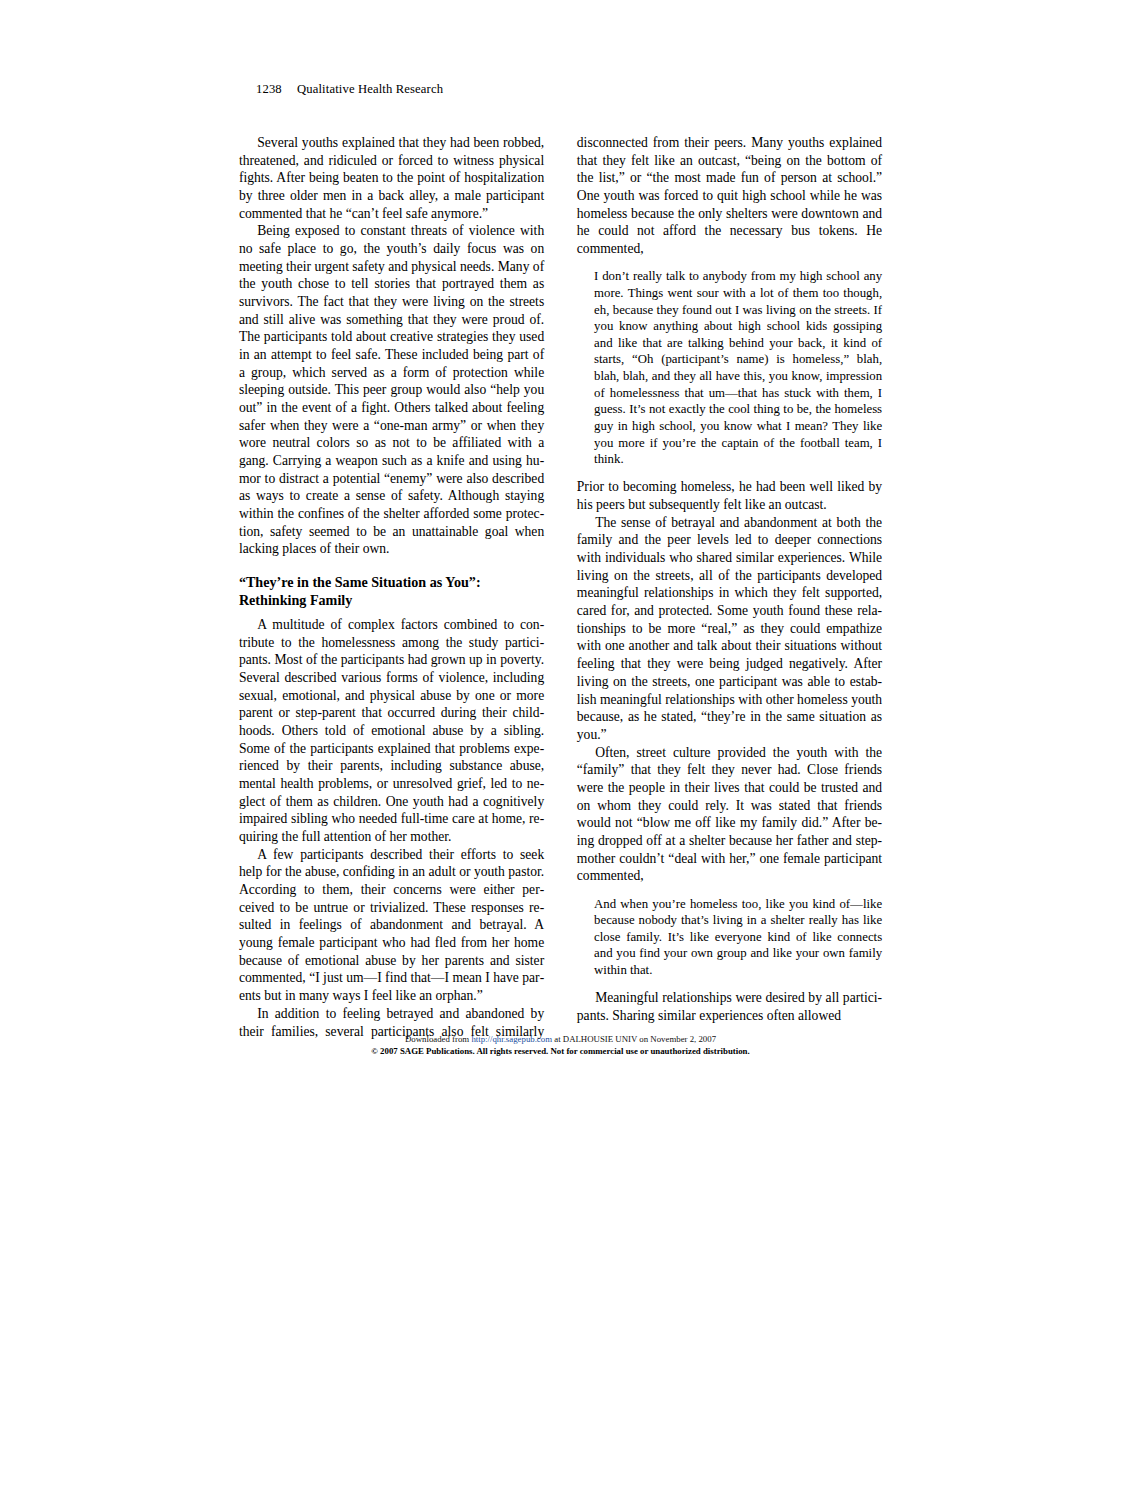1238 Qualitative Health Research
Several youths explained that they had been robbed, threatened, and ridiculed or forced to witness physical fights. After being beaten to the point of hospitalization by three older men in a back alley, a male participant commented that he “can’t feel safe anymore.”
Being exposed to constant threats of violence with no safe place to go, the youth’s daily focus was on meeting their urgent safety and physical needs. Many of the youth chose to tell stories that portrayed them as survivors. The fact that they were living on the streets and still alive was something that they were proud of. The participants told about creative strategies they used in an attempt to feel safe. These included being part of a group, which served as a form of protection while sleeping outside. This peer group would also “help you out” in the event of a fight. Others talked about feeling safer when they were a “one-man army” or when they wore neutral colors so as not to be affiliated with a gang. Carrying a weapon such as a knife and using humor to distract a potential “enemy” were also described as ways to create a sense of safety. Although staying within the confines of the shelter afforded some protection, safety seemed to be an unattainable goal when lacking places of their own.
“They’re in the Same Situation as You”:
Rethinking Family
A multitude of complex factors combined to contribute to the homelessness among the study participants. Most of the participants had grown up in poverty. Several described various forms of violence, including sexual, emotional, and physical abuse by one or more parent or step-parent that occurred during their childhoods. Others told of emotional abuse by a sibling. Some of the participants explained that problems experienced by their parents, including substance abuse, mental health problems, or unresolved grief, led to neglect of them as children. One youth had a cognitively impaired sibling who needed full-time care at home, requiring the full attention of her mother.
A few participants described their efforts to seek help for the abuse, confiding in an adult or youth pastor. According to them, their concerns were either perceived to be untrue or trivialized. These responses resulted in feelings of abandonment and betrayal. A young female participant who had fled from her home because of emotional abuse by her parents and sister commented, “I just um—I find that—I mean I have parents but in many ways I feel like an orphan.”
In addition to feeling betrayed and abandoned by their families, several participants also felt similarly disconnected from their peers. Many youths explained that they felt like an outcast, “being on the bottom of the list,” or “the most made fun of person at school.” One youth was forced to quit high school while he was homeless because the only shelters were downtown and he could not afford the necessary bus tokens. He commented,
I don’t really talk to anybody from my high school any more. Things went sour with a lot of them too though, eh, because they found out I was living on the streets. If you know anything about high school kids gossiping and like that are talking behind your back, it kind of starts, “Oh (participant’s name) is homeless,” blah, blah, blah, and they all have this, you know, impression of homelessness that um—that has stuck with them, I guess. It’s not exactly the cool thing to be, the homeless guy in high school, you know what I mean? They like you more if you’re the captain of the football team, I think.
Prior to becoming homeless, he had been well liked by his peers but subsequently felt like an outcast.
The sense of betrayal and abandonment at both the family and the peer levels led to deeper connections with individuals who shared similar experiences. While living on the streets, all of the participants developed meaningful relationships in which they felt supported, cared for, and protected. Some youth found these relationships to be more “real,” as they could empathize with one another and talk about their situations without feeling that they were being judged negatively. After living on the streets, one participant was able to establish meaningful relationships with other homeless youth because, as he stated, “they’re in the same situation as you.”
Often, street culture provided the youth with the “family” that they felt they never had. Close friends were the people in their lives that could be trusted and on whom they could rely. It was stated that friends would not “blow me off like my family did.” After being dropped off at a shelter because her father and stepmother couldn’t “deal with her,” one female participant commented,
And when you’re homeless too, like you kind of—like because nobody that’s living in a shelter really has like close family. It’s like everyone kind of like connects and you find your own group and like your own family within that.
Meaningful relationships were desired by all participants. Sharing similar experiences often allowed
Downloaded from http://qhr.sagepub.com at DALHOUSIE UNIV on November 2, 2007
© 2007 SAGE Publications. All rights reserved. Not for commercial use or unauthorized distribution.